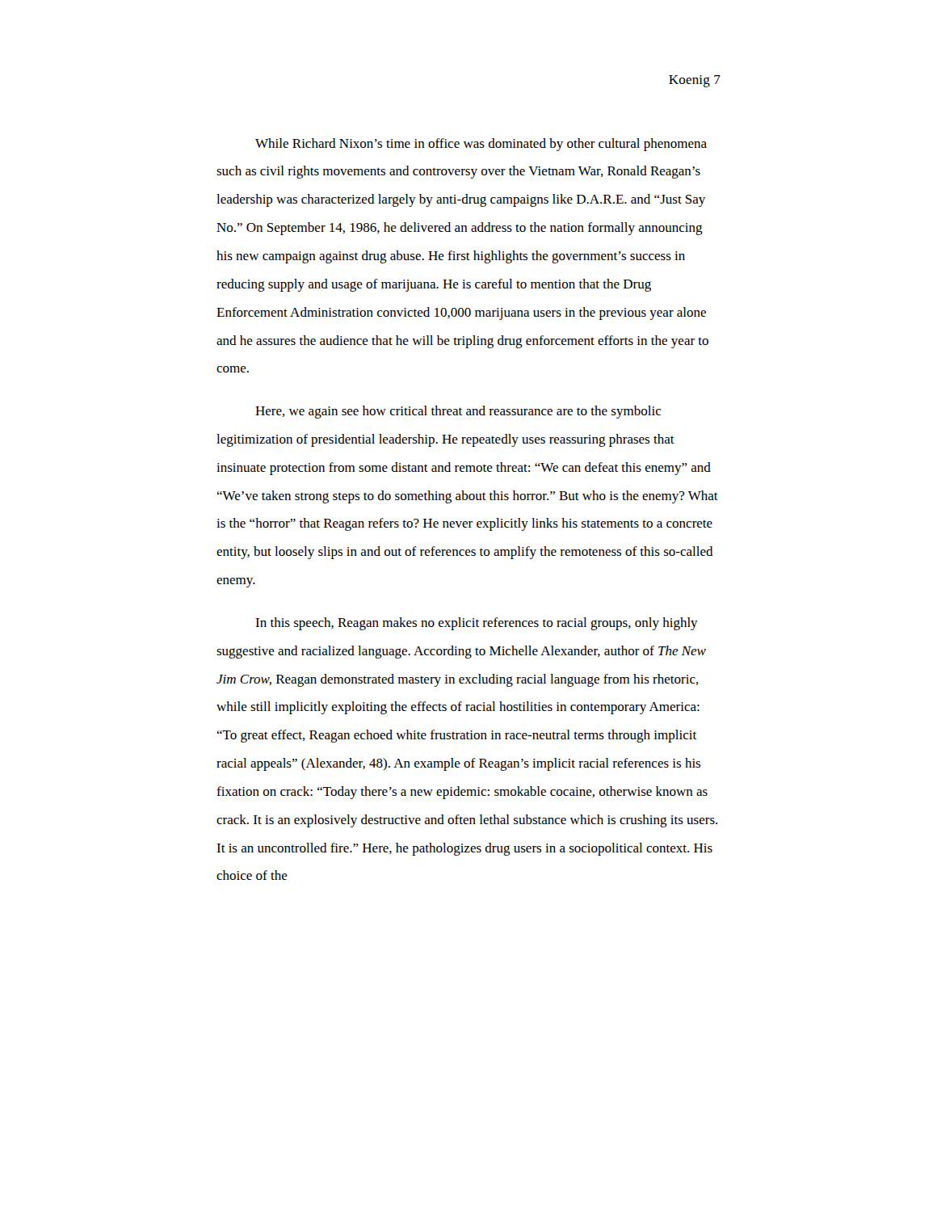Koenig 7
While Richard Nixon’s time in office was dominated by other cultural phenomena such as civil rights movements and controversy over the Vietnam War, Ronald Reagan’s leadership was characterized largely by anti-drug campaigns like D.A.R.E. and “Just Say No.” On September 14, 1986, he delivered an address to the nation formally announcing his new campaign against drug abuse. He first highlights the government’s success in reducing supply and usage of marijuana. He is careful to mention that the Drug Enforcement Administration convicted 10,000 marijuana users in the previous year alone and he assures the audience that he will be tripling drug enforcement efforts in the year to come.
Here, we again see how critical threat and reassurance are to the symbolic legitimization of presidential leadership. He repeatedly uses reassuring phrases that insinuate protection from some distant and remote threat: “We can defeat this enemy” and “We’ve taken strong steps to do something about this horror.” But who is the enemy? What is the “horror” that Reagan refers to? He never explicitly links his statements to a concrete entity, but loosely slips in and out of references to amplify the remoteness of this so-called enemy.
In this speech, Reagan makes no explicit references to racial groups, only highly suggestive and racialized language. According to Michelle Alexander, author of The New Jim Crow, Reagan demonstrated mastery in excluding racial language from his rhetoric, while still implicitly exploiting the effects of racial hostilities in contemporary America: “To great effect, Reagan echoed white frustration in race-neutral terms through implicit racial appeals” (Alexander, 48). An example of Reagan’s implicit racial references is his fixation on crack: “Today there’s a new epidemic: smokable cocaine, otherwise known as crack. It is an explosively destructive and often lethal substance which is crushing its users. It is an uncontrolled fire.” Here, he pathologizes drug users in a sociopolitical context. His choice of the